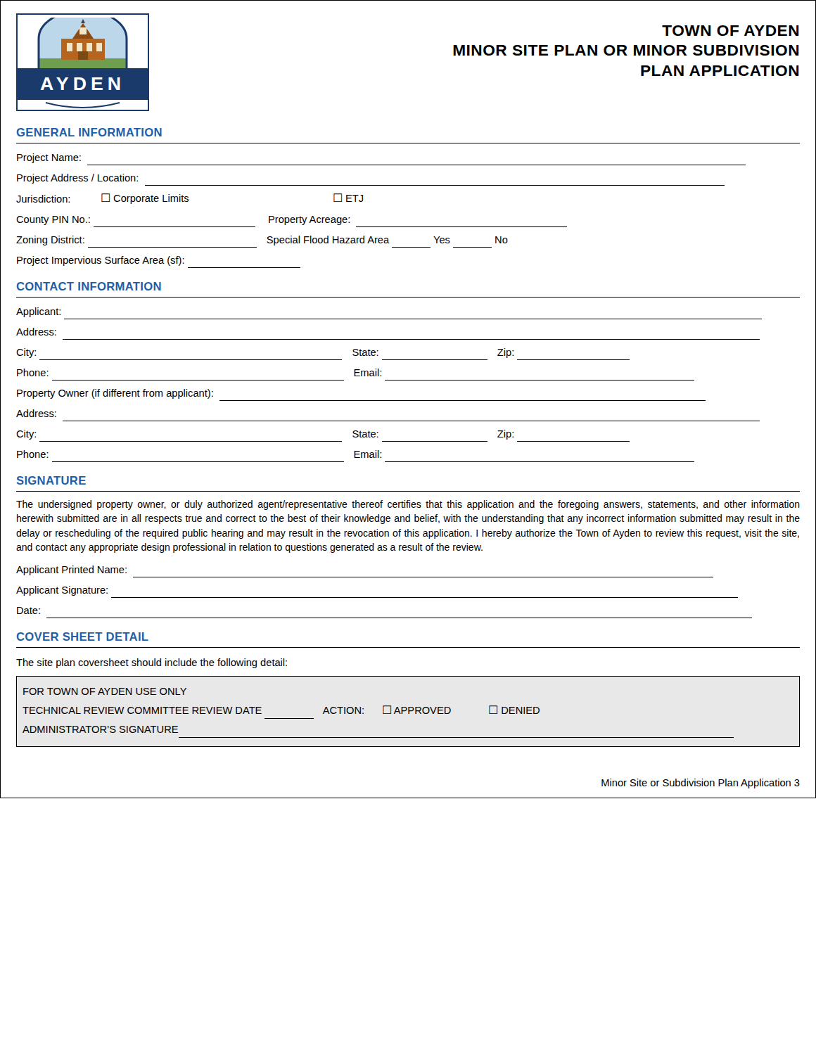AYDEN
TOWN OF AYDEN
MINOR SITE PLAN OR MINOR SUBDIVISION
PLAN APPLICATION
GENERAL INFORMATION
Project Name:
Project Address / Location:
Jurisdiction:
☐ Corporate Limits
☐ ETJ
County PIN No.:
Property Acreage:
Zoning District:
Special Flood Hazard Area Yes No
Project Impervious Surface Area (sf):
CONTACT INFORMATION
Applicant:
Address:
City:
State:
Zip:
Phone:
Email:
Property Owner (if different from applicant):
Address:
City:
State:
Zip:
Phone:
Email:
SIGNATURE
The undersigned property owner, or duly authorized agent/representative thereof certifies that this application and the foregoing answers, statements, and other information herewith submitted are in all respects true and correct to the best of their knowledge and belief, with the understanding that any incorrect information submitted may result in the delay or rescheduling of the required public hearing and may result in the revocation of this application. I hereby authorize the Town of Ayden to review this request, visit the site, and contact any appropriate design professional in relation to questions generated as a result of the review.
Applicant Printed Name:
Applicant Signature:
Date:
COVER SHEET DETAIL
The site plan coversheet should include the following detail:
FOR TOWN OF AYDEN USE ONLY
TECHNICAL REVIEW COMMITTEE REVIEW DATE ACTION: ☐ APPROVED ☐ DENIED
ADMINISTRATOR’S SIGNATURE
Minor Site or Subdivision Plan Application 3